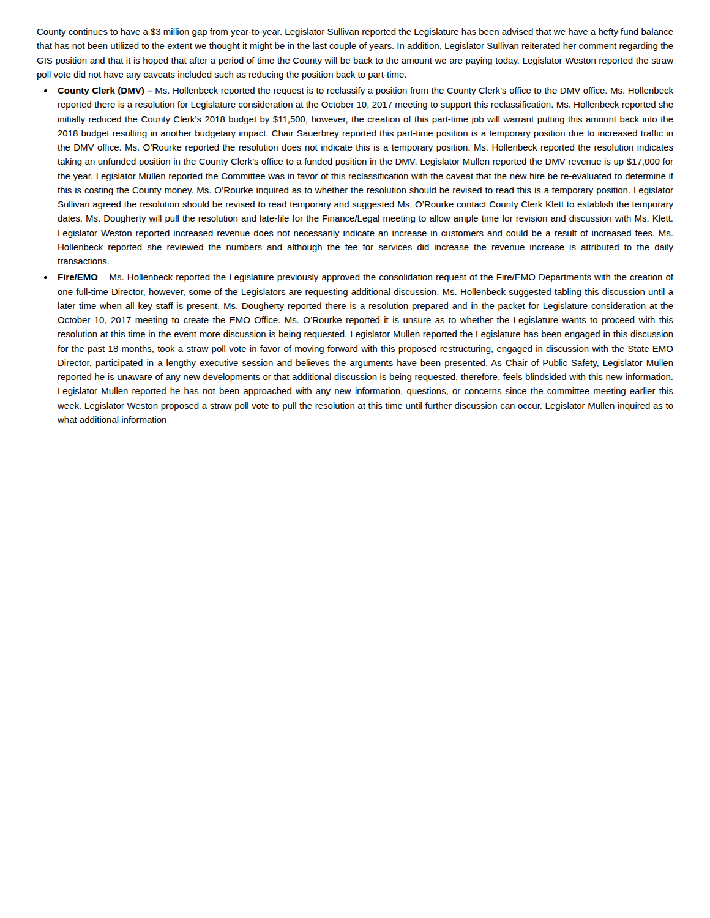County continues to have a $3 million gap from year-to-year. Legislator Sullivan reported the Legislature has been advised that we have a hefty fund balance that has not been utilized to the extent we thought it might be in the last couple of years. In addition, Legislator Sullivan reiterated her comment regarding the GIS position and that it is hoped that after a period of time the County will be back to the amount we are paying today. Legislator Weston reported the straw poll vote did not have any caveats included such as reducing the position back to part-time.
County Clerk (DMV) – Ms. Hollenbeck reported the request is to reclassify a position from the County Clerk’s office to the DMV office. Ms. Hollenbeck reported there is a resolution for Legislature consideration at the October 10, 2017 meeting to support this reclassification. Ms. Hollenbeck reported she initially reduced the County Clerk’s 2018 budget by $11,500, however, the creation of this part-time job will warrant putting this amount back into the 2018 budget resulting in another budgetary impact. Chair Sauerbrey reported this part-time position is a temporary position due to increased traffic in the DMV office. Ms. O’Rourke reported the resolution does not indicate this is a temporary position. Ms. Hollenbeck reported the resolution indicates taking an unfunded position in the County Clerk’s office to a funded position in the DMV. Legislator Mullen reported the DMV revenue is up $17,000 for the year. Legislator Mullen reported the Committee was in favor of this reclassification with the caveat that the new hire be re-evaluated to determine if this is costing the County money. Ms. O’Rourke inquired as to whether the resolution should be revised to read this is a temporary position. Legislator Sullivan agreed the resolution should be revised to read temporary and suggested Ms. O’Rourke contact County Clerk Klett to establish the temporary dates. Ms. Dougherty will pull the resolution and late-file for the Finance/Legal meeting to allow ample time for revision and discussion with Ms. Klett. Legislator Weston reported increased revenue does not necessarily indicate an increase in customers and could be a result of increased fees. Ms. Hollenbeck reported she reviewed the numbers and although the fee for services did increase the revenue increase is attributed to the daily transactions.
Fire/EMO – Ms. Hollenbeck reported the Legislature previously approved the consolidation request of the Fire/EMO Departments with the creation of one full-time Director, however, some of the Legislators are requesting additional discussion. Ms. Hollenbeck suggested tabling this discussion until a later time when all key staff is present. Ms. Dougherty reported there is a resolution prepared and in the packet for Legislature consideration at the October 10, 2017 meeting to create the EMO Office. Ms. O’Rourke reported it is unsure as to whether the Legislature wants to proceed with this resolution at this time in the event more discussion is being requested. Legislator Mullen reported the Legislature has been engaged in this discussion for the past 18 months, took a straw poll vote in favor of moving forward with this proposed restructuring, engaged in discussion with the State EMO Director, participated in a lengthy executive session and believes the arguments have been presented. As Chair of Public Safety, Legislator Mullen reported he is unaware of any new developments or that additional discussion is being requested, therefore, feels blindsided with this new information. Legislator Mullen reported he has not been approached with any new information, questions, or concerns since the committee meeting earlier this week. Legislator Weston proposed a straw poll vote to pull the resolution at this time until further discussion can occur. Legislator Mullen inquired as to what additional information